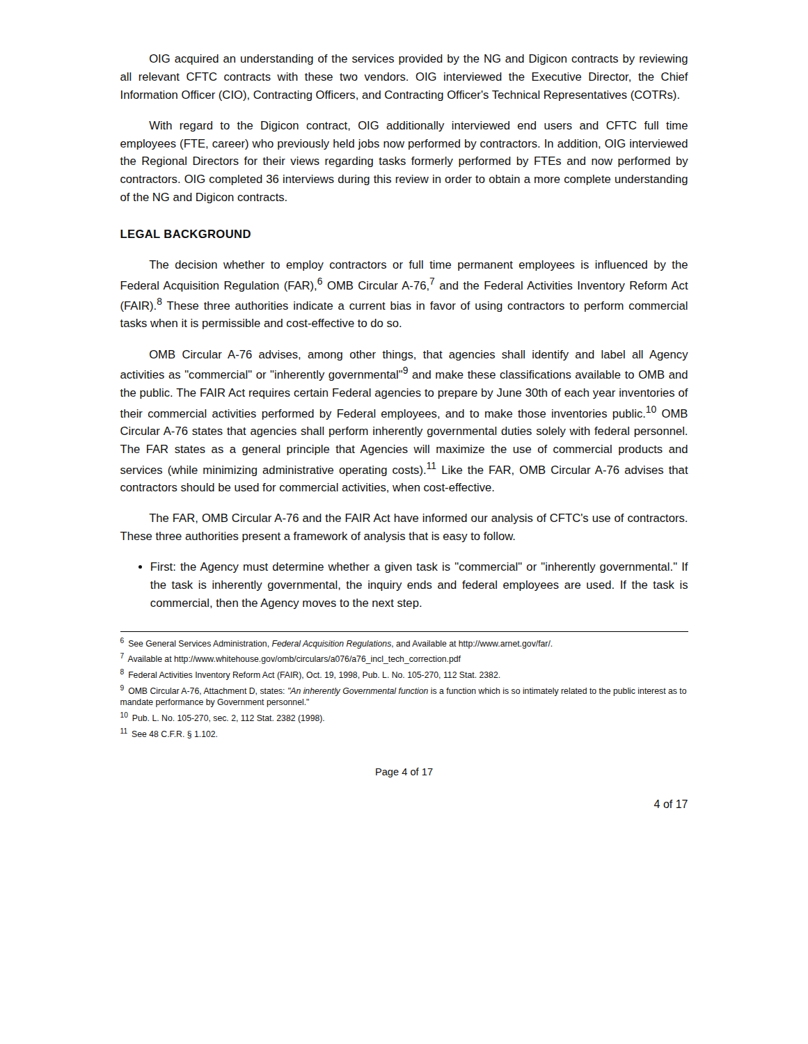OIG acquired an understanding of the services provided by the NG and Digicon contracts by reviewing all relevant CFTC contracts with these two vendors. OIG interviewed the Executive Director, the Chief Information Officer (CIO), Contracting Officers, and Contracting Officer's Technical Representatives (COTRs).
With regard to the Digicon contract, OIG additionally interviewed end users and CFTC full time employees (FTE, career) who previously held jobs now performed by contractors. In addition, OIG interviewed the Regional Directors for their views regarding tasks formerly performed by FTEs and now performed by contractors. OIG completed 36 interviews during this review in order to obtain a more complete understanding of the NG and Digicon contracts.
LEGAL BACKGROUND
The decision whether to employ contractors or full time permanent employees is influenced by the Federal Acquisition Regulation (FAR),6 OMB Circular A-76,7 and the Federal Activities Inventory Reform Act (FAIR).8 These three authorities indicate a current bias in favor of using contractors to perform commercial tasks when it is permissible and cost-effective to do so.
OMB Circular A-76 advises, among other things, that agencies shall identify and label all Agency activities as "commercial" or "inherently governmental"9 and make these classifications available to OMB and the public. The FAIR Act requires certain Federal agencies to prepare by June 30th of each year inventories of their commercial activities performed by Federal employees, and to make those inventories public.10 OMB Circular A-76 states that agencies shall perform inherently governmental duties solely with federal personnel. The FAR states as a general principle that Agencies will maximize the use of commercial products and services (while minimizing administrative operating costs).11 Like the FAR, OMB Circular A-76 advises that contractors should be used for commercial activities, when cost-effective.
The FAR, OMB Circular A-76 and the FAIR Act have informed our analysis of CFTC's use of contractors. These three authorities present a framework of analysis that is easy to follow.
First: the Agency must determine whether a given task is "commercial" or "inherently governmental." If the task is inherently governmental, the inquiry ends and federal employees are used. If the task is commercial, then the Agency moves to the next step.
6 See General Services Administration, Federal Acquisition Regulations, and Available at http://www.arnet.gov/far/.
7 Available at http://www.whitehouse.gov/omb/circulars/a076/a76_incl_tech_correction.pdf
8 Federal Activities Inventory Reform Act (FAIR), Oct. 19, 1998, Pub. L. No. 105-270, 112 Stat. 2382.
9 OMB Circular A-76, Attachment D, states: "An inherently Governmental function is a function which is so intimately related to the public interest as to mandate performance by Government personnel."
10 Pub. L. No. 105-270, sec. 2, 112 Stat. 2382 (1998).
11 See 48 C.F.R. § 1.102.
Page 4 of 17
4 of 17